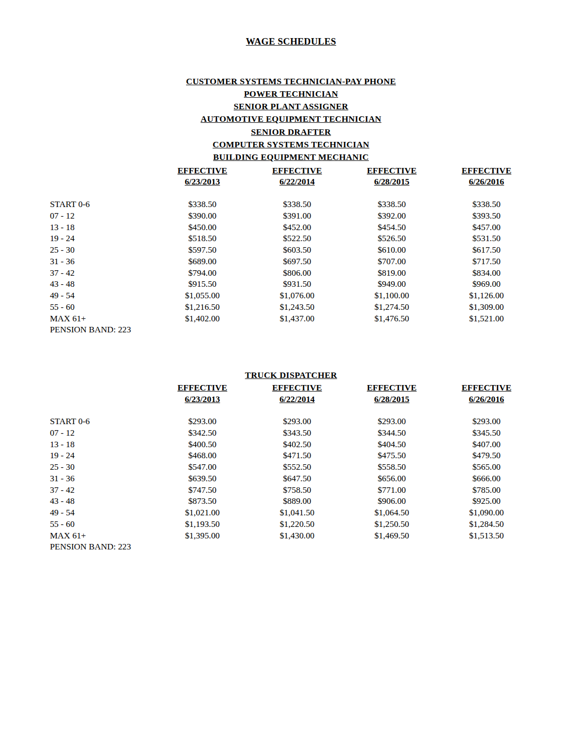WAGE SCHEDULES
CUSTOMER SYSTEMS TECHNICIAN-PAY PHONE
POWER TECHNICIAN
SENIOR PLANT ASSIGNER
AUTOMOTIVE EQUIPMENT TECHNICIAN
SENIOR DRAFTER
COMPUTER SYSTEMS TECHNICIAN
BUILDING EQUIPMENT MECHANIC
| | EFFECTIVE | EFFECTIVE | EFFECTIVE | EFFECTIVE |
| --- | --- | --- | --- | --- |
| | 6/23/2013 | 6/22/2014 | 6/28/2015 | 6/26/2016 |
| START 0-6 | $338.50 | $338.50 | $338.50 | $338.50 |
| 07 - 12 | $390.00 | $391.00 | $392.00 | $393.50 |
| 13 - 18 | $450.00 | $452.00 | $454.50 | $457.00 |
| 19 - 24 | $518.50 | $522.50 | $526.50 | $531.50 |
| 25 - 30 | $597.50 | $603.50 | $610.00 | $617.50 |
| 31 - 36 | $689.00 | $697.50 | $707.00 | $717.50 |
| 37 - 42 | $794.00 | $806.00 | $819.00 | $834.00 |
| 43 - 48 | $915.50 | $931.50 | $949.00 | $969.00 |
| 49 - 54 | $1,055.00 | $1,076.00 | $1,100.00 | $1,126.00 |
| 55 - 60 | $1,216.50 | $1,243.50 | $1,274.50 | $1,309.00 |
| MAX 61+ | $1,402.00 | $1,437.00 | $1,476.50 | $1,521.00 |
| PENSION BAND: 223 |
TRUCK DISPATCHER
| | EFFECTIVE | EFFECTIVE | EFFECTIVE | EFFECTIVE |
| --- | --- | --- | --- | --- |
| | 6/23/2013 | 6/22/2014 | 6/28/2015 | 6/26/2016 |
| START 0-6 | $293.00 | $293.00 | $293.00 | $293.00 |
| 07 - 12 | $342.50 | $343.50 | $344.50 | $345.50 |
| 13 - 18 | $400.50 | $402.50 | $404.50 | $407.00 |
| 19 - 24 | $468.00 | $471.50 | $475.50 | $479.50 |
| 25 - 30 | $547.00 | $552.50 | $558.50 | $565.00 |
| 31 - 36 | $639.50 | $647.50 | $656.00 | $666.00 |
| 37 - 42 | $747.50 | $758.50 | $771.00 | $785.00 |
| 43 - 48 | $873.50 | $889.00 | $906.00 | $925.00 |
| 49 - 54 | $1,021.00 | $1,041.50 | $1,064.50 | $1,090.00 |
| 55 - 60 | $1,193.50 | $1,220.50 | $1,250.50 | $1,284.50 |
| MAX 61+ | $1,395.00 | $1,430.00 | $1,469.50 | $1,513.50 |
| PENSION BAND: 223 |